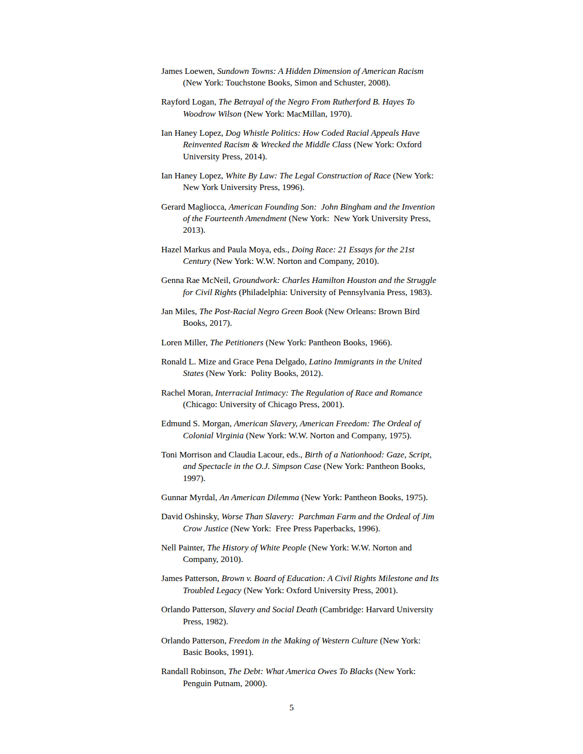James Loewen, Sundown Towns: A Hidden Dimension of American Racism (New York: Touchstone Books, Simon and Schuster, 2008).
Rayford Logan, The Betrayal of the Negro From Rutherford B. Hayes To Woodrow Wilson (New York: MacMillan, 1970).
Ian Haney Lopez, Dog Whistle Politics: How Coded Racial Appeals Have Reinvented Racism & Wrecked the Middle Class (New York: Oxford University Press, 2014).
Ian Haney Lopez, White By Law: The Legal Construction of Race (New York: New York University Press, 1996).
Gerard Magliocca, American Founding Son: John Bingham and the Invention of the Fourteenth Amendment (New York: New York University Press, 2013).
Hazel Markus and Paula Moya, eds., Doing Race: 21 Essays for the 21st Century (New York: W.W. Norton and Company, 2010).
Genna Rae McNeil, Groundwork: Charles Hamilton Houston and the Struggle for Civil Rights (Philadelphia: University of Pennsylvania Press, 1983).
Jan Miles, The Post-Racial Negro Green Book (New Orleans: Brown Bird Books, 2017).
Loren Miller, The Petitioners (New York: Pantheon Books, 1966).
Ronald L. Mize and Grace Pena Delgado, Latino Immigrants in the United States (New York: Polity Books, 2012).
Rachel Moran, Interracial Intimacy: The Regulation of Race and Romance (Chicago: University of Chicago Press, 2001).
Edmund S. Morgan, American Slavery, American Freedom: The Ordeal of Colonial Virginia (New York: W.W. Norton and Company, 1975).
Toni Morrison and Claudia Lacour, eds., Birth of a Nationhood: Gaze, Script, and Spectacle in the O.J. Simpson Case (New York: Pantheon Books, 1997).
Gunnar Myrdal, An American Dilemma (New York: Pantheon Books, 1975).
David Oshinsky, Worse Than Slavery: Parchman Farm and the Ordeal of Jim Crow Justice (New York: Free Press Paperbacks, 1996).
Nell Painter, The History of White People (New York: W.W. Norton and Company, 2010).
James Patterson, Brown v. Board of Education: A Civil Rights Milestone and Its Troubled Legacy (New York: Oxford University Press, 2001).
Orlando Patterson, Slavery and Social Death (Cambridge: Harvard University Press, 1982).
Orlando Patterson, Freedom in the Making of Western Culture (New York: Basic Books, 1991).
Randall Robinson, The Debt: What America Owes To Blacks (New York: Penguin Putnam, 2000).
5